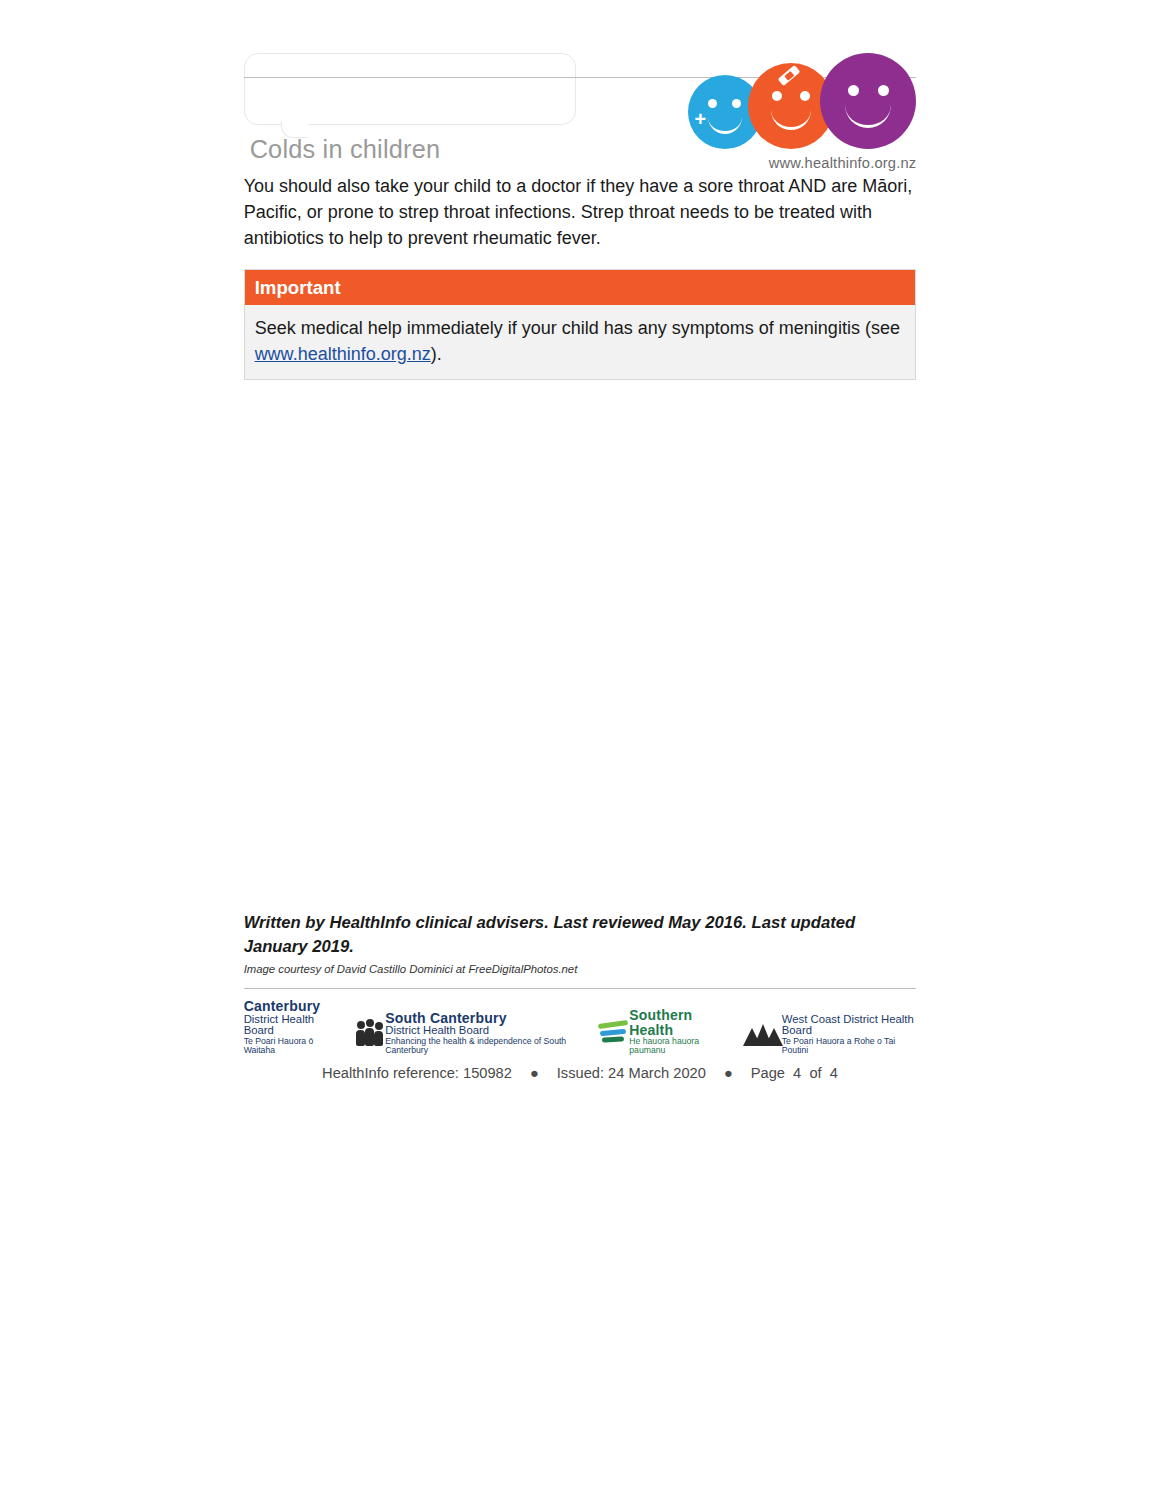Colds in children
+
www.healthinfo.org.nz
You should also take your child to a doctor if they have a sore throat AND are Māori, Pacific, or prone to strep throat infections. Strep throat needs to be treated with antibiotics to help to prevent rheumatic fever.
Important
Seek medical help immediately if your child has any symptoms of meningitis (see www.healthinfo.org.nz).
Written by HealthInfo clinical advisers. Last reviewed May 2016. Last updated January 2019.
Image courtesy of David Castillo Dominici at FreeDigitalPhotos.net
Canterbury
District Health Board
Te Poari Hauora ō Waitaha
South Canterbury
District Health Board
Enhancing the health & independence of South Canterbury
Southern
Health
He hauora hauora paumanu
West Coast District Health Board
Te Poari Hauora a Rohe o Tai Poutini
HealthInfo reference: 150982 ● Issued: 24 March 2020 ● Page 4 of 4